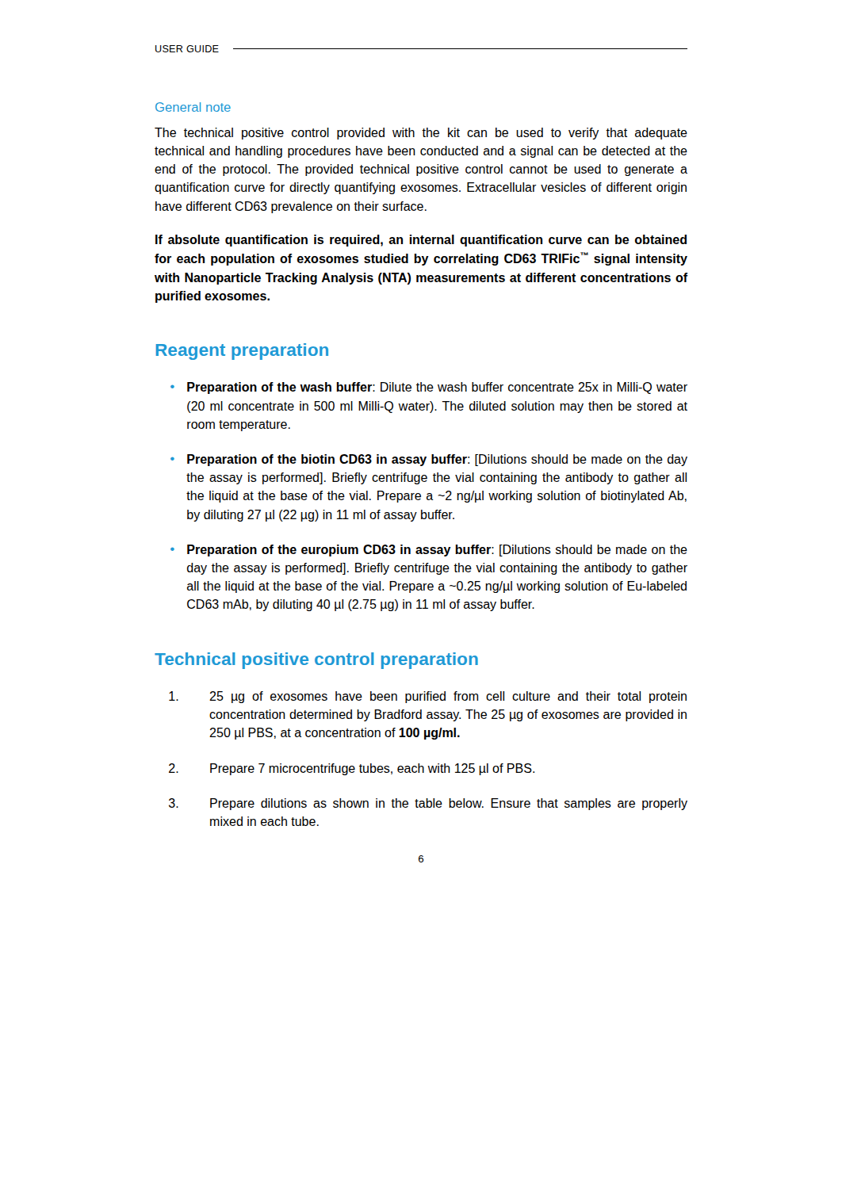USER GUIDE
General note
The technical positive control provided with the kit can be used to verify that adequate technical and handling procedures have been conducted and a signal can be detected at the end of the protocol. The provided technical positive control cannot be used to generate a quantification curve for directly quantifying exosomes. Extracellular vesicles of different origin have different CD63 prevalence on their surface.
If absolute quantification is required, an internal quantification curve can be obtained for each population of exosomes studied by correlating CD63 TRIFic™ signal intensity with Nanoparticle Tracking Analysis (NTA) measurements at different concentrations of purified exosomes.
Reagent preparation
Preparation of the wash buffer: Dilute the wash buffer concentrate 25x in Milli-Q water (20 ml concentrate in 500 ml Milli-Q water). The diluted solution may then be stored at room temperature.
Preparation of the biotin CD63 in assay buffer: [Dilutions should be made on the day the assay is performed]. Briefly centrifuge the vial containing the antibody to gather all the liquid at the base of the vial. Prepare a ~2 ng/µl working solution of biotinylated Ab, by diluting 27 µl (22 µg) in 11 ml of assay buffer.
Preparation of the europium CD63 in assay buffer: [Dilutions should be made on the day the assay is performed]. Briefly centrifuge the vial containing the antibody to gather all the liquid at the base of the vial. Prepare a ~0.25 ng/µl working solution of Eu-labeled CD63 mAb, by diluting 40 µl (2.75 µg) in 11 ml of assay buffer.
Technical positive control preparation
25 µg of exosomes have been purified from cell culture and their total protein concentration determined by Bradford assay. The 25 µg of exosomes are provided in 250 µl PBS, at a concentration of 100 µg/ml.
Prepare 7 microcentrifuge tubes, each with 125 µl of PBS.
Prepare dilutions as shown in the table below. Ensure that samples are properly mixed in each tube.
6